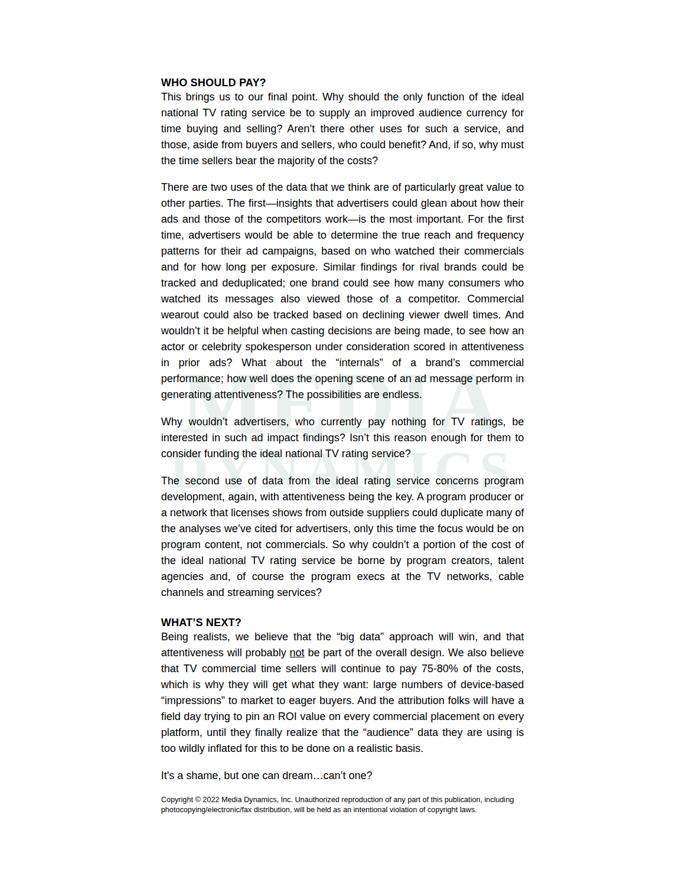MEDIA DYNAMICS
WHO SHOULD PAY?
This brings us to our final point. Why should the only function of the ideal national TV rating service be to supply an improved audience currency for time buying and selling? Aren’t there other uses for such a service, and those, aside from buyers and sellers, who could benefit? And, if so, why must the time sellers bear the majority of the costs?
There are two uses of the data that we think are of particularly great value to other parties. The first—insights that advertisers could glean about how their ads and those of the competitors work—is the most important. For the first time, advertisers would be able to determine the true reach and frequency patterns for their ad campaigns, based on who watched their commercials and for how long per exposure. Similar findings for rival brands could be tracked and deduplicated; one brand could see how many consumers who watched its messages also viewed those of a competitor. Commercial wearout could also be tracked based on declining viewer dwell times. And wouldn’t it be helpful when casting decisions are being made, to see how an actor or celebrity spokesperson under consideration scored in attentiveness in prior ads? What about the “internals” of a brand’s commercial performance; how well does the opening scene of an ad message perform in generating attentiveness? The possibilities are endless.
Why wouldn’t advertisers, who currently pay nothing for TV ratings, be interested in such ad impact findings? Isn’t this reason enough for them to consider funding the ideal national TV rating service?
The second use of data from the ideal rating service concerns program development, again, with attentiveness being the key. A program producer or a network that licenses shows from outside suppliers could duplicate many of the analyses we’ve cited for advertisers, only this time the focus would be on program content, not commercials. So why couldn’t a portion of the cost of the ideal national TV rating service be borne by program creators, talent agencies and, of course the program execs at the TV networks, cable channels and streaming services?
WHAT’S NEXT?
Being realists, we believe that the “big data” approach will win, and that attentiveness will probably not be part of the overall design. We also believe that TV commercial time sellers will continue to pay 75-80% of the costs, which is why they will get what they want: large numbers of device-based “impressions” to market to eager buyers. And the attribution folks will have a field day trying to pin an ROI value on every commercial placement on every platform, until they finally realize that the “audience” data they are using is too wildly inflated for this to be done on a realistic basis.
It's a shame, but one can dream…can’t one?
Copyright © 2022 Media Dynamics, Inc. Unauthorized reproduction of any part of this publication, including photocopying/electronic/fax distribution, will be held as an intentional violation of copyright laws.